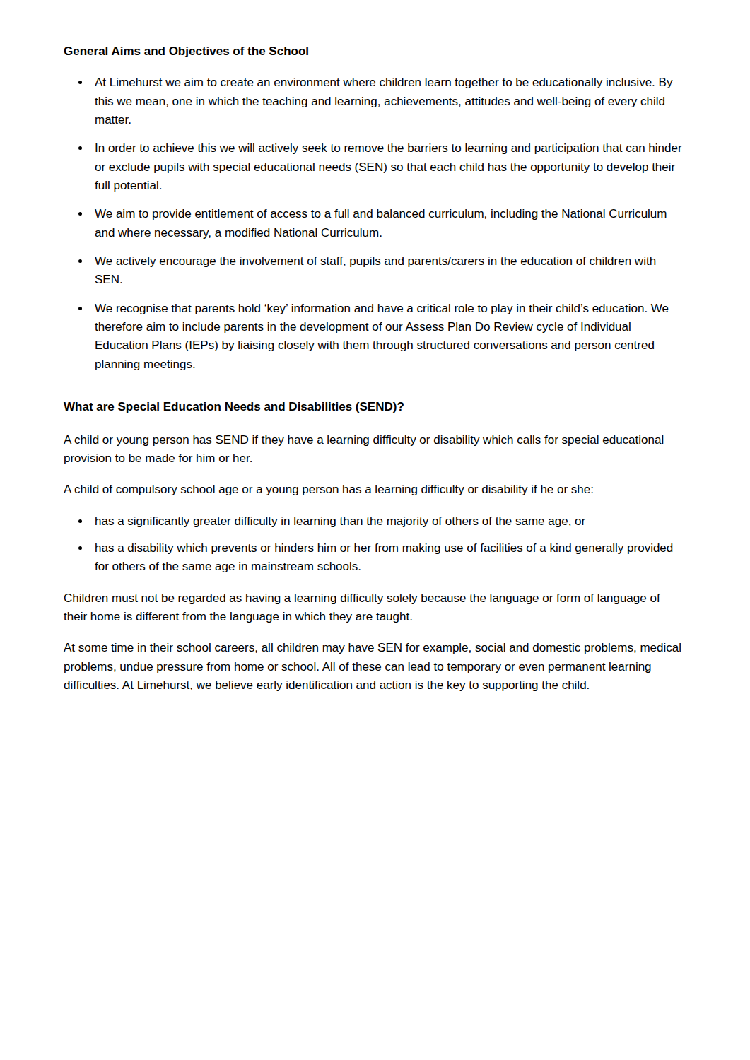General Aims and Objectives of the School
At Limehurst we aim to create an environment where children learn together to be educationally inclusive. By this we mean, one in which the teaching and learning, achievements, attitudes and well-being of every child matter.
In order to achieve this we will actively seek to remove the barriers to learning and participation that can hinder or exclude pupils with special educational needs (SEN) so that each child has the opportunity to develop their full potential.
We aim to provide entitlement of access to a full and balanced curriculum, including the National Curriculum and where necessary, a modified National Curriculum.
We actively encourage the involvement of staff, pupils and parents/carers in the education of children with SEN.
We recognise that parents hold ‘key’ information and have a critical role to play in their child’s education. We therefore aim to include parents in the development of our Assess Plan Do Review cycle of Individual Education Plans (IEPs) by liaising closely with them through structured conversations and person centred planning meetings.
What are Special Education Needs and Disabilities (SEND)?
A child or young person has SEND if they have a learning difficulty or disability which calls for special educational provision to be made for him or her.
A child of compulsory school age or a young person has a learning difficulty or disability if he or she:
has a significantly greater difficulty in learning than the majority of others of the same age, or
has a disability which prevents or hinders him or her from making use of facilities of a kind generally provided for others of the same age in mainstream schools.
Children must not be regarded as having a learning difficulty solely because the language or form of language of their home is different from the language in which they are taught.
At some time in their school careers, all children may have SEN for example, social and domestic problems, medical problems, undue pressure from home or school. All of these can lead to temporary or even permanent learning difficulties. At Limehurst, we believe early identification and action is the key to supporting the child.